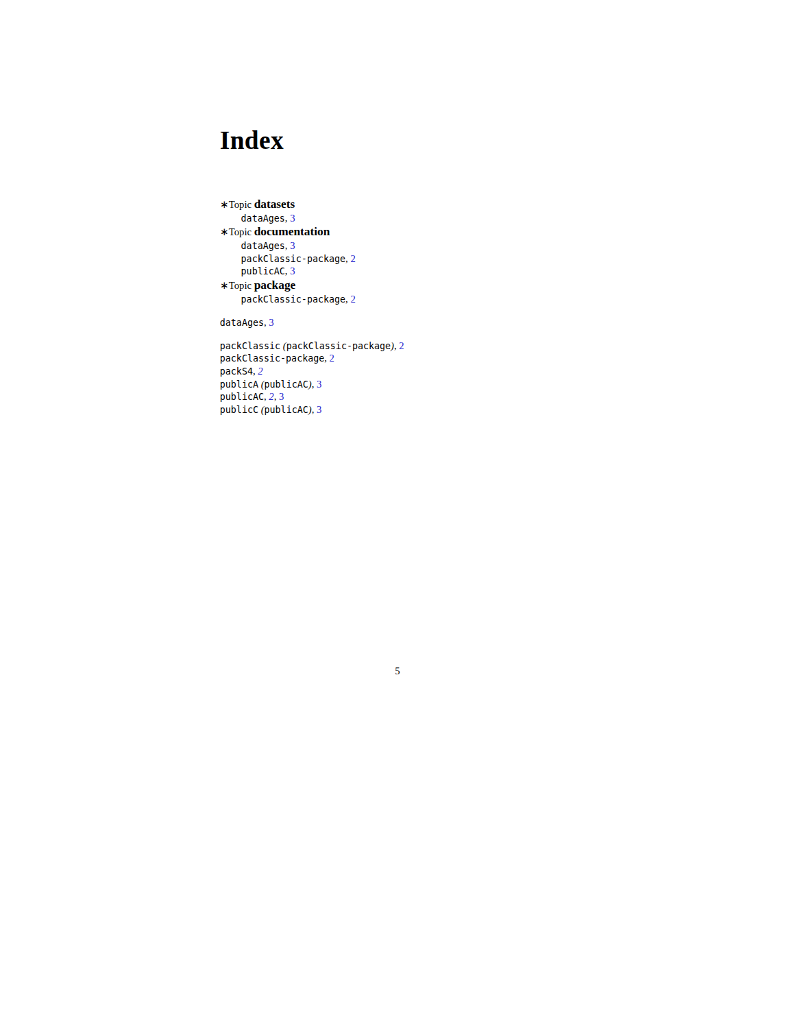Index
∗Topic datasets
dataAges, 3
∗Topic documentation
dataAges, 3
packClassic-package, 2
publicAC, 3
∗Topic package
packClassic-package, 2
dataAges, 3
packClassic (packClassic-package), 2
packClassic-package, 2
packS4, 2
publicA (publicAC), 3
publicAC, 2, 3
publicC (publicAC), 3
5